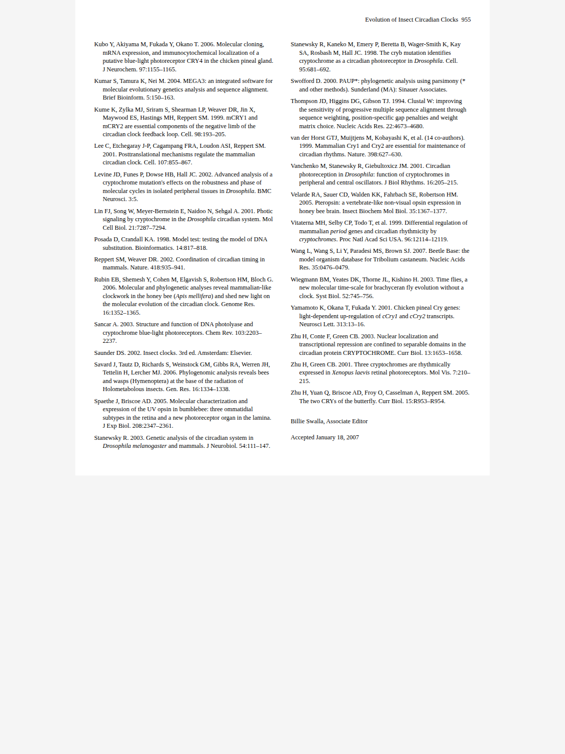Evolution of Insect Circadian Clocks 955
Kubo Y, Akiyama M, Fukada Y, Okano T. 2006. Molecular cloning, mRNA expression, and immunocytochemical localization of a putative blue-light photoreceptor CRY4 in the chicken pineal gland. J Neurochem. 97:1155–1165.
Kumar S, Tamura K, Nei M. 2004. MEGA3: an integrated software for molecular evolutionary genetics analysis and sequence alignment. Brief Bioinform. 5:150–163.
Kume K, Zylka MJ, Sriram S, Shearman LP, Weaver DR, Jin X, Maywood ES, Hastings MH, Reppert SM. 1999. mCRY1 and mCRY2 are essential components of the negative limb of the circadian clock feedback loop. Cell. 98:193–205.
Lee C, Etchegaray J-P, Cagampang FRA, Loudon ASI, Reppert SM. 2001. Posttranslational mechanisms regulate the mammalian circadian clock. Cell. 107:855–867.
Levine JD, Funes P, Dowse HB, Hall JC. 2002. Advanced analysis of a cryptochrome mutation's effects on the robustness and phase of molecular cycles in isolated peripheral tissues in Drosophila. BMC Neurosci. 3:5.
Lin FJ, Song W, Meyer-Bernstein E, Naidoo N, Sehgal A. 2001. Photic signaling by cryptochrome in the Drosophila circadian system. Mol Cell Biol. 21:7287–7294.
Posada D, Crandall KA. 1998. Model test: testing the model of DNA substitution. Bioinformatics. 14:817–818.
Reppert SM, Weaver DR. 2002. Coordination of circadian timing in mammals. Nature. 418:935–941.
Rubin EB, Shemesh Y, Cohen M, Elgavish S, Robertson HM, Bloch G. 2006. Molecular and phylogenetic analyses reveal mammalian-like clockwork in the honey bee (Apis mellifera) and shed new light on the molecular evolution of the circadian clock. Genome Res. 16:1352–1365.
Sancar A. 2003. Structure and function of DNA photolyase and cryptochrome blue-light photoreceptors. Chem Rev. 103:2203–2237.
Saunder DS. 2002. Insect clocks. 3rd ed. Amsterdam: Elsevier.
Savard J, Tautz D, Richards S, Weinstock GM, Gibbs RA, Werren JH, Tettelin H, Lercher MJ. 2006. Phylogenomic analysis reveals bees and wasps (Hymenoptera) at the base of the radiation of Holometabolous insects. Gen. Res. 16:1334–1338.
Spaethe J, Briscoe AD. 2005. Molecular characterization and expression of the UV opsin in bumblebee: three ommatidial subtypes in the retina and a new photoreceptor organ in the lamina. J Exp Biol. 208:2347–2361.
Stanewsky R. 2003. Genetic analysis of the circadian system in Drosophila melanogaster and mammals. J Neurobiol. 54:111–147.
Stanewsky R, Kaneko M, Emery P, Beretta B, Wager-Smith K, Kay SA, Rosbash M, Hall JC. 1998. The cryb mutation identifies cryptochrome as a circadian photoreceptor in Drosophila. Cell. 95:681–692.
Swofford D. 2000. PAUP*: phylogenetic analysis using parsimony (* and other methods). Sunderland (MA): Sinauer Associates.
Thompson JD, Higgins DG, Gibson TJ. 1994. Clustal W: improving the sensitivity of progressive multiple sequence alignment through sequence weighting, position-specific gap penalties and weight matrix choice. Nucleic Acids Res. 22:4673–4680.
van der Horst GTJ, Muijtjens M, Kobayashi K, et al. (14 co-authors). 1999. Mammalian Cry1 and Cry2 are essential for maintenance of circadian rhythms. Nature. 398:627–630.
Vanchenko M, Stanewsky R, Giebultoxicz JM. 2001. Circadian photoreception in Drosophila: function of cryptochromes in peripheral and central oscillators. J Biol Rhythms. 16:205–215.
Velarde RA, Sauer CD, Walden KK, Fahrbach SE, Robertson HM. 2005. Pteropsin: a vertebrate-like non-visual opsin expression in honey bee brain. Insect Biochem Mol Biol. 35:1367–1377.
Vitaterna MH, Selby CP, Todo T, et al. 1999. Differential regulation of mammalian period genes and circadian rhythmicity by cryptochromes. Proc Natl Acad Sci USA. 96:12114–12119.
Wang L, Wang S, Li Y, Paradesi MS, Brown SJ. 2007. Beetle Base: the model organism database for Tribolium castaneum. Nucleic Acids Res. 35:0476–0479.
Wiegmann BM, Yeates DK, Thorne JL, Kishino H. 2003. Time flies, a new molecular time-scale for brachyceran fly evolution without a clock. Syst Biol. 52:745–756.
Yamamoto K, Okana T, Fukada Y. 2001. Chicken pineal Cry genes: light-dependent up-regulation of cCry1 and cCry2 transcripts. Neurosci Lett. 313:13–16.
Zhu H, Conte F, Green CB. 2003. Nuclear localization and transcriptional repression are confined to separable domains in the circadian protein CRYPTOCHROME. Curr Biol. 13:1653–1658.
Zhu H, Green CB. 2001. Three cryptochromes are rhythmically expressed in Xenopus laevis retinal photoreceptors. Mol Vis. 7:210–215.
Zhu H, Yuan Q, Briscoe AD, Froy O, Casselman A, Reppert SM. 2005. The two CRYs of the butterfly. Curr Biol. 15:R953–R954.
Billie Swalla, Associate Editor
Accepted January 18, 2007